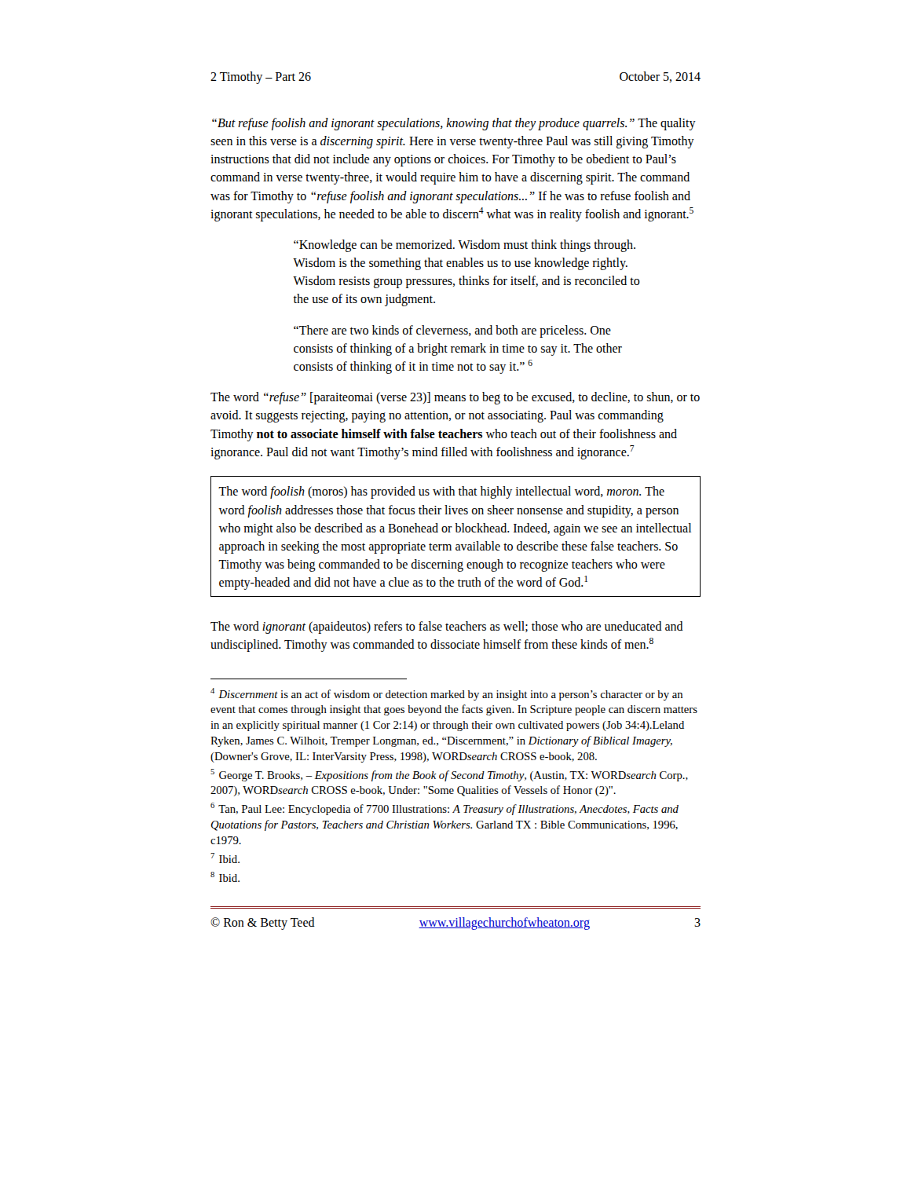2 Timothy – Part 26
October 5, 2014
“But refuse foolish and ignorant speculations, knowing that they produce quarrels.” The quality seen in this verse is a discerning spirit. Here in verse twenty-three Paul was still giving Timothy instructions that did not include any options or choices. For Timothy to be obedient to Paul’s command in verse twenty-three, it would require him to have a discerning spirit. The command was for Timothy to “refuse foolish and ignorant speculations...” If he was to refuse foolish and ignorant speculations, he needed to be able to discern4 what was in reality foolish and ignorant.5
“Knowledge can be memorized. Wisdom must think things through. Wisdom is the something that enables us to use knowledge rightly. Wisdom resists group pressures, thinks for itself, and is reconciled to the use of its own judgment.
“There are two kinds of cleverness, and both are priceless. One consists of thinking of a bright remark in time to say it. The other consists of thinking of it in time not to say it.” 6
The word “refuse” [paraiteomai (verse 23)] means to beg to be excused, to decline, to shun, or to avoid. It suggests rejecting, paying no attention, or not associating. Paul was commanding Timothy not to associate himself with false teachers who teach out of their foolishness and ignorance. Paul did not want Timothy’s mind filled with foolishness and ignorance.7
The word foolish (moros) has provided us with that highly intellectual word, moron. The word foolish addresses those that focus their lives on sheer nonsense and stupidity, a person who might also be described as a Bonehead or blockhead. Indeed, again we see an intellectual approach in seeking the most appropriate term available to describe these false teachers. So Timothy was being commanded to be discerning enough to recognize teachers who were empty-headed and did not have a clue as to the truth of the word of God.1
The word ignorant (apaideutos) refers to false teachers as well; those who are uneducated and undisciplined. Timothy was commanded to dissociate himself from these kinds of men.8
4 Discernment is an act of wisdom or detection marked by an insight into a person’s character or by an event that comes through insight that goes beyond the facts given. In Scripture people can discern matters in an explicitly spiritual manner (1 Cor 2:14) or through their own cultivated powers (Job 34:4).Leland Ryken, James C. Wilhoit, Tremper Longman, ed., “Discernment,” in Dictionary of Biblical Imagery, (Downer's Grove, IL: InterVarsity Press, 1998), WORDsearch CROSS e-book, 208.
5 George T. Brooks, – Expositions from the Book of Second Timothy, (Austin, TX: WORDsearch Corp., 2007), WORDsearch CROSS e-book, Under: "Some Qualities of Vessels of Honor (2)".
6 Tan, Paul Lee: Encyclopedia of 7700 Illustrations: A Treasury of Illustrations, Anecdotes, Facts and Quotations for Pastors, Teachers and Christian Workers. Garland TX : Bible Communications, 1996, c1979.
7 Ibid.
8 Ibid.
© Ron & Betty Teed
www.villagechurchofwheaton.org
3